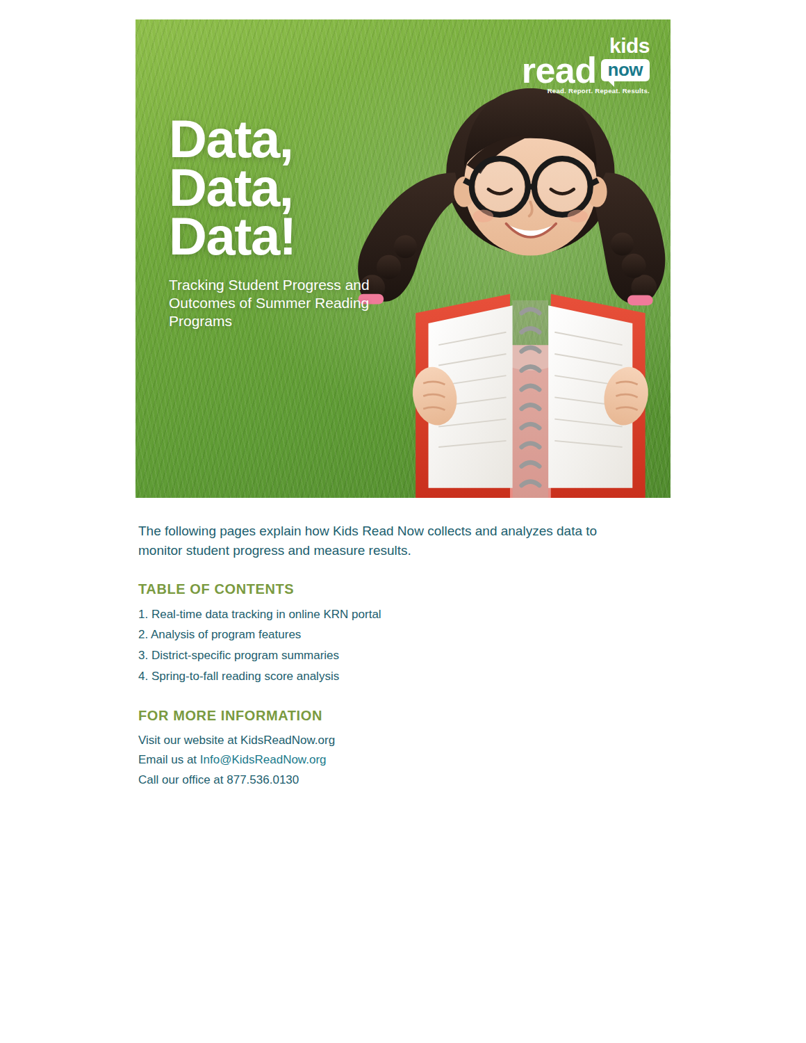kids read now Read. Report. Repeat. Results.
Data,
Data,
Data!
Tracking Student Progress and Outcomes of Summer Reading Programs
The following pages explain how Kids Read Now collects and analyzes data to monitor student progress and measure results.
TABLE OF CONTENTS
Real-time data tracking in online KRN portal
Analysis of program features
District-specific program summaries
Spring-to-fall reading score analysis
FOR MORE INFORMATION
Visit our website at KidsReadNow.org
Email us at Info@KidsReadNow.org
Call our office at 877.536.0130